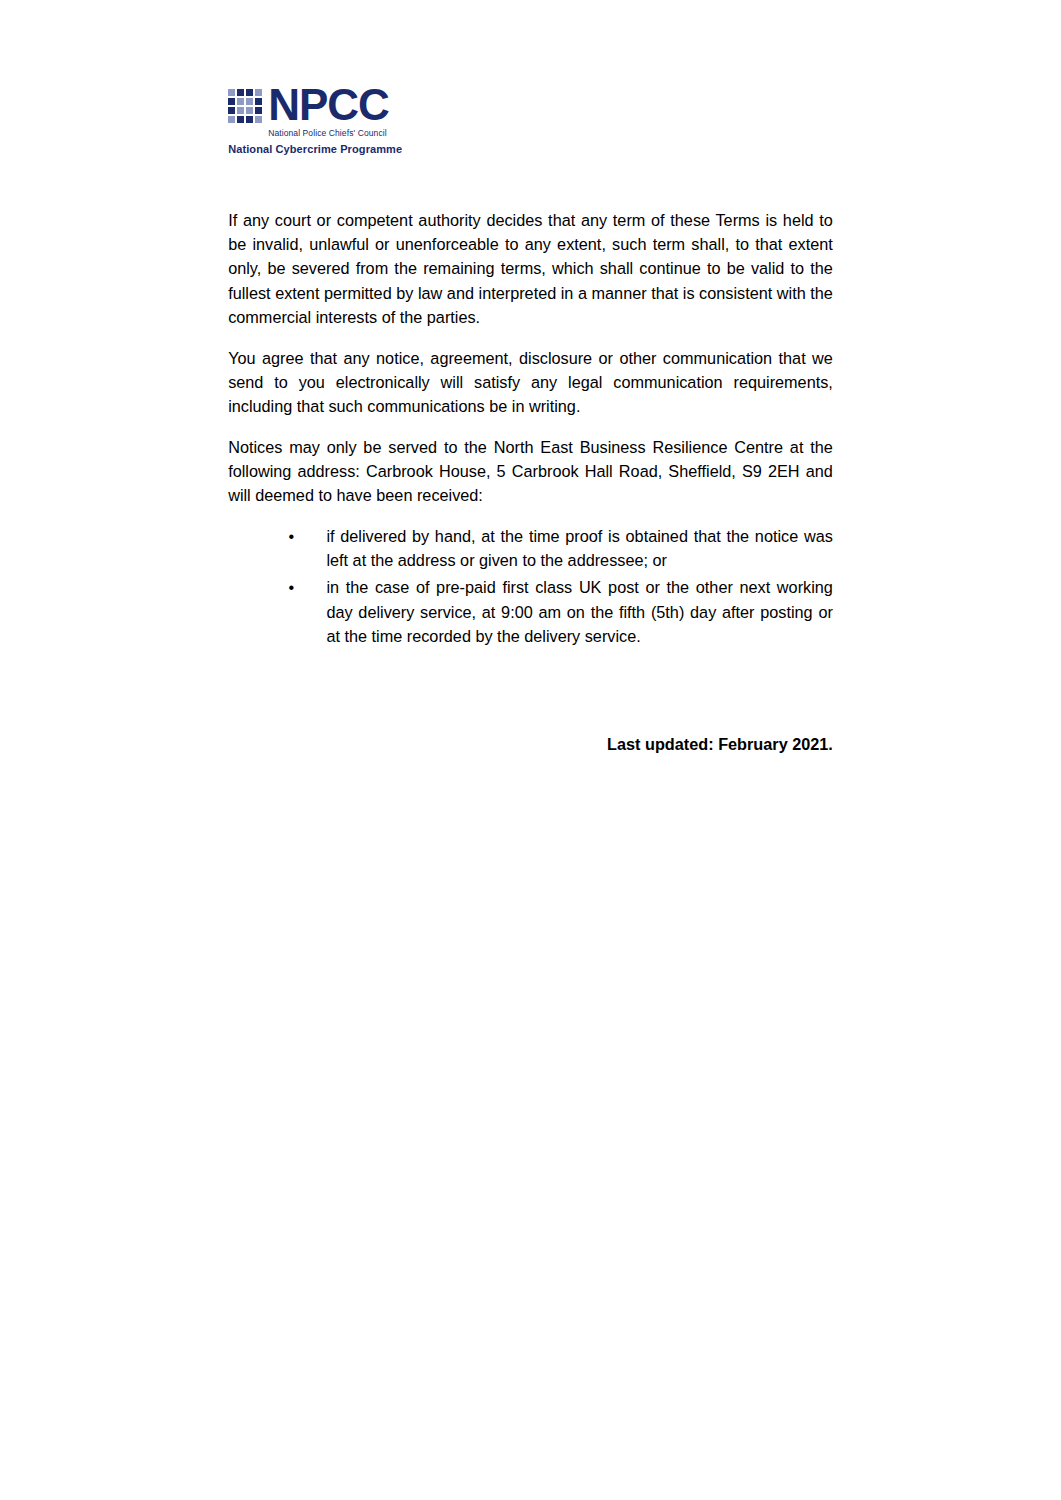NPCC National Police Chiefs' Council
National Cybercrime Programme
If any court or competent authority decides that any term of these Terms is held to be invalid, unlawful or unenforceable to any extent, such term shall, to that extent only, be severed from the remaining terms, which shall continue to be valid to the fullest extent permitted by law and interpreted in a manner that is consistent with the commercial interests of the parties.
You agree that any notice, agreement, disclosure or other communication that we send to you electronically will satisfy any legal communication requirements, including that such communications be in writing.
Notices may only be served to the North East Business Resilience Centre at the following address: Carbrook House, 5 Carbrook Hall Road, Sheffield, S9 2EH and will deemed to have been received:
if delivered by hand, at the time proof is obtained that the notice was left at the address or given to the addressee; or
in the case of pre-paid first class UK post or the other next working day delivery service, at 9:00 am on the fifth (5th) day after posting or at the time recorded by the delivery service.
Last updated: February 2021.